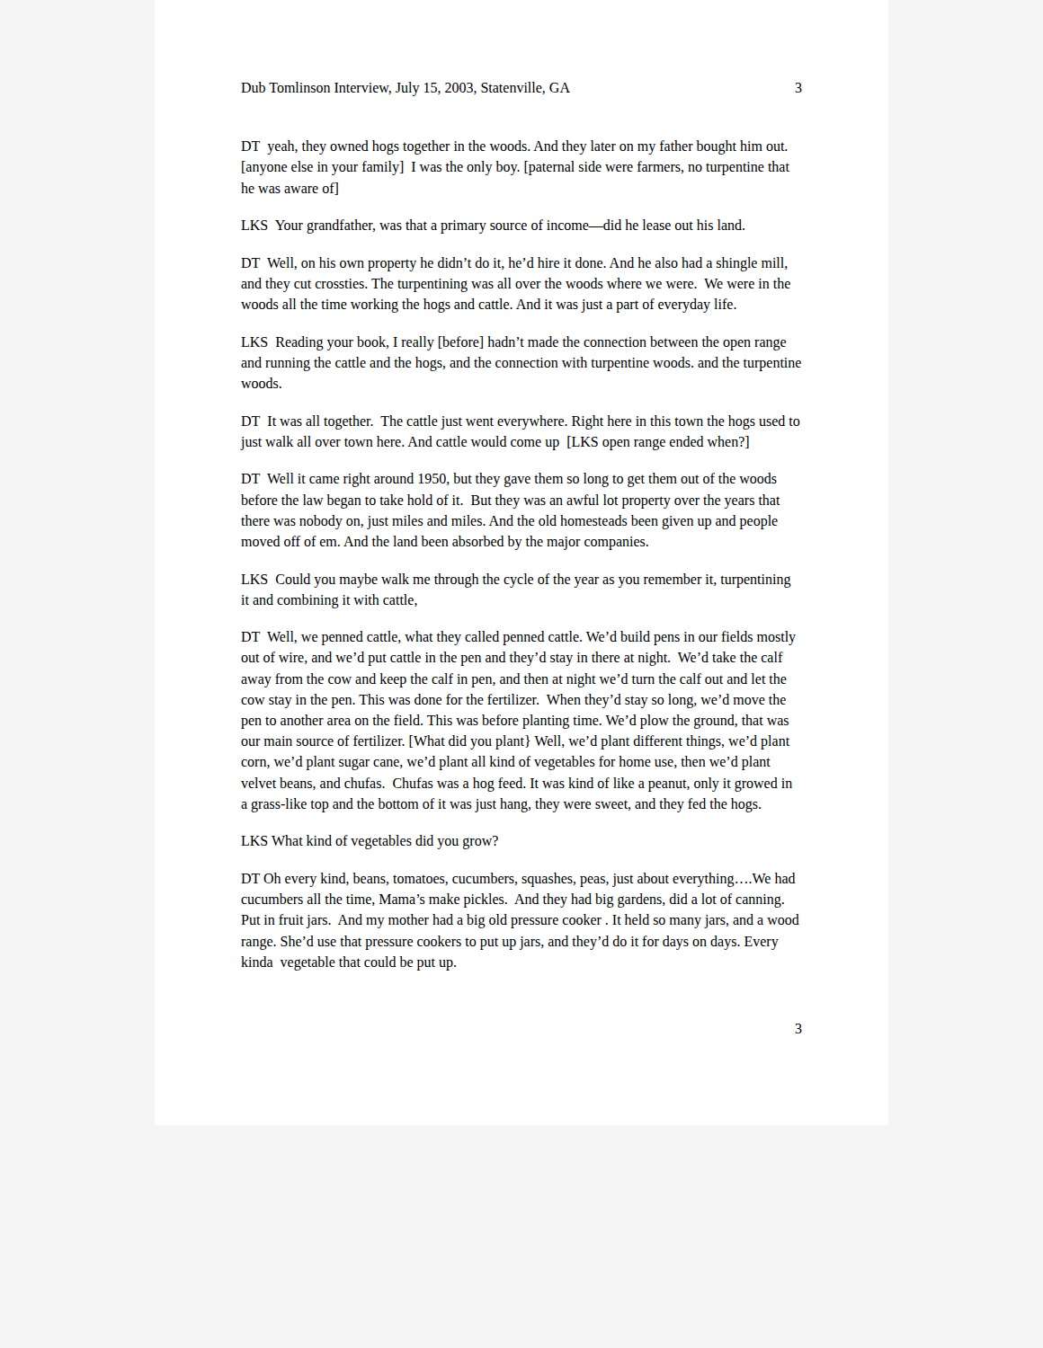Dub Tomlinson Interview, July 15, 2003, Statenville, GA 3
DT yeah, they owned hogs together in the woods. And they later on my father bought him out. [anyone else in your family] I was the only boy. [paternal side were farmers, no turpentine that he was aware of]
LKS Your grandfather, was that a primary source of income—did he lease out his land.
DT Well, on his own property he didn’t do it, he’d hire it done. And he also had a shingle mill, and they cut crossties. The turpentining was all over the woods where we were. We were in the woods all the time working the hogs and cattle. And it was just a part of everyday life.
LKS Reading your book, I really [before] hadn’t made the connection between the open range and running the cattle and the hogs, and the connection with turpentine woods. and the turpentine woods.
DT It was all together. The cattle just went everywhere. Right here in this town the hogs used to just walk all over town here. And cattle would come up [LKS open range ended when?]
DT Well it came right around 1950, but they gave them so long to get them out of the woods before the law began to take hold of it. But they was an awful lot property over the years that there was nobody on, just miles and miles. And the old homesteads been given up and people moved off of em. And the land been absorbed by the major companies.
LKS Could you maybe walk me through the cycle of the year as you remember it, turpentining it and combining it with cattle,
DT Well, we penned cattle, what they called penned cattle. We’d build pens in our fields mostly out of wire, and we’d put cattle in the pen and they’d stay in there at night. We’d take the calf away from the cow and keep the calf in pen, and then at night we’d turn the calf out and let the cow stay in the pen. This was done for the fertilizer. When they’d stay so long, we’d move the pen to another area on the field. This was before planting time. We’d plow the ground, that was our main source of fertilizer. [What did you plant} Well, we’d plant different things, we’d plant corn, we’d plant sugar cane, we’d plant all kind of vegetables for home use, then we’d plant velvet beans, and chufas. Chufas was a hog feed. It was kind of like a peanut, only it growed in a grass-like top and the bottom of it was just hang, they were sweet, and they fed the hogs.
LKS What kind of vegetables did you grow?
DT Oh every kind, beans, tomatoes, cucumbers, squashes, peas, just about everything….We had cucumbers all the time, Mama’s make pickles. And they had big gardens, did a lot of canning. Put in fruit jars. And my mother had a big old pressure cooker . It held so many jars, and a wood range. She’d use that pressure cookers to put up jars, and they’d do it for days on days. Every kinda vegetable that could be put up.
3